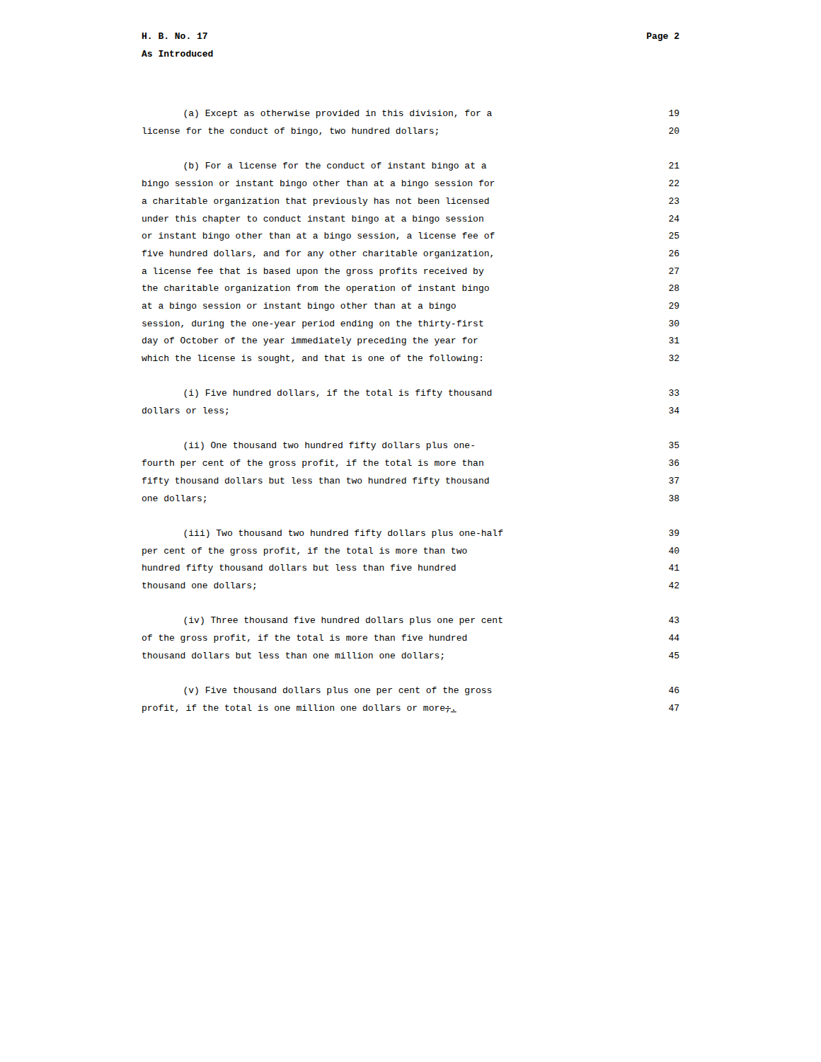H. B. No. 17 As Introduced
Page 2
(a) Except as otherwise provided in this division, for a 19
license for the conduct of bingo, two hundred dollars; 20
(b) For a license for the conduct of instant bingo at a 21
bingo session or instant bingo other than at a bingo session for 22
a charitable organization that previously has not been licensed 23
under this chapter to conduct instant bingo at a bingo session 24
or instant bingo other than at a bingo session, a license fee of 25
five hundred dollars, and for any other charitable organization, 26
a license fee that is based upon the gross profits received by 27
the charitable organization from the operation of instant bingo 28
at a bingo session or instant bingo other than at a bingo 29
session, during the one-year period ending on the thirty-first 30
day of October of the year immediately preceding the year for 31
which the license is sought, and that is one of the following: 32
(i) Five hundred dollars, if the total is fifty thousand 33
dollars or less; 34
(ii) One thousand two hundred fifty dollars plus one-35
fourth per cent of the gross profit, if the total is more than 36
fifty thousand dollars but less than two hundred fifty thousand 37
one dollars; 38
(iii) Two thousand two hundred fifty dollars plus one-half 39
per cent of the gross profit, if the total is more than two 40
hundred fifty thousand dollars but less than five hundred 41
thousand one dollars; 42
(iv) Three thousand five hundred dollars plus one per cent 43
of the gross profit, if the total is more than five hundred 44
thousand dollars but less than one million one dollars; 45
(v) Five thousand dollars plus one per cent of the gross 46
profit, if the total is one million one dollars or more;. 47